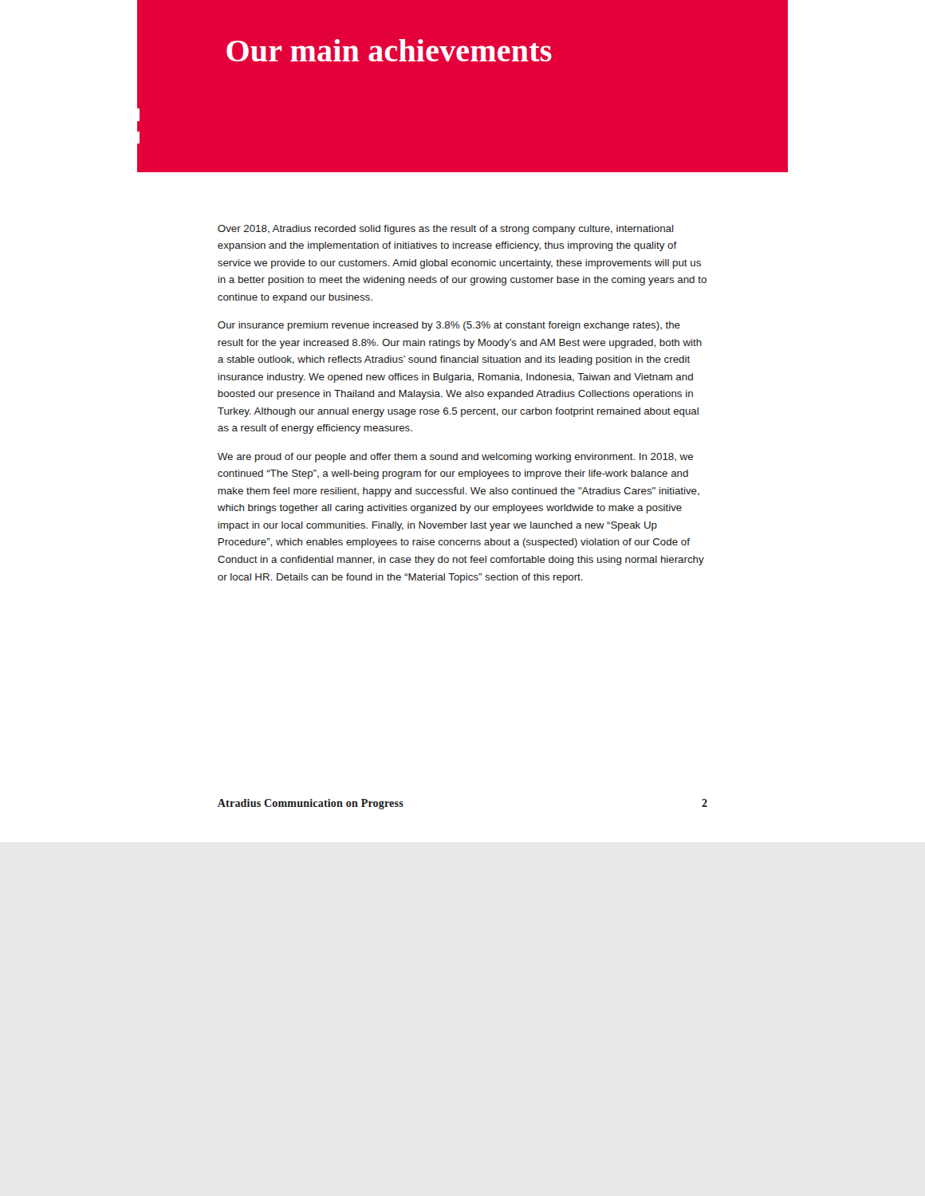Our main achievements
Over 2018, Atradius recorded solid figures as the result of a strong company culture, international expansion and the implementation of initiatives to increase efficiency, thus improving the quality of service we provide to our customers. Amid global economic uncertainty, these improvements will put us in a better position to meet the widening needs of our growing customer base in the coming years and to continue to expand our business.
Our insurance premium revenue increased by 3.8% (5.3% at constant foreign exchange rates), the result for the year increased 8.8%. Our main ratings by Moody’s and AM Best were upgraded, both with a stable outlook, which reflects Atradius’ sound financial situation and its leading position in the credit insurance industry. We opened new offices in Bulgaria, Romania, Indonesia, Taiwan and Vietnam and boosted our presence in Thailand and Malaysia. We also expanded Atradius Collections operations in Turkey. Although our annual energy usage rose 6.5 percent, our carbon footprint remained about equal as a result of energy efficiency measures.
We are proud of our people and offer them a sound and welcoming working environment. In 2018, we continued “The Step”, a well-being program for our employees to improve their life-work balance and make them feel more resilient, happy and successful. We also continued the "Atradius Cares" initiative, which brings together all caring activities organized by our employees worldwide to make a positive impact in our local communities. Finally, in November last year we launched a new “Speak Up Procedure”, which enables employees to raise concerns about a (suspected) violation of our Code of Conduct in a confidential manner, in case they do not feel comfortable doing this using normal hierarchy or local HR. Details can be found in the “Material Topics” section of this report.
Atradius Communication on Progress 2